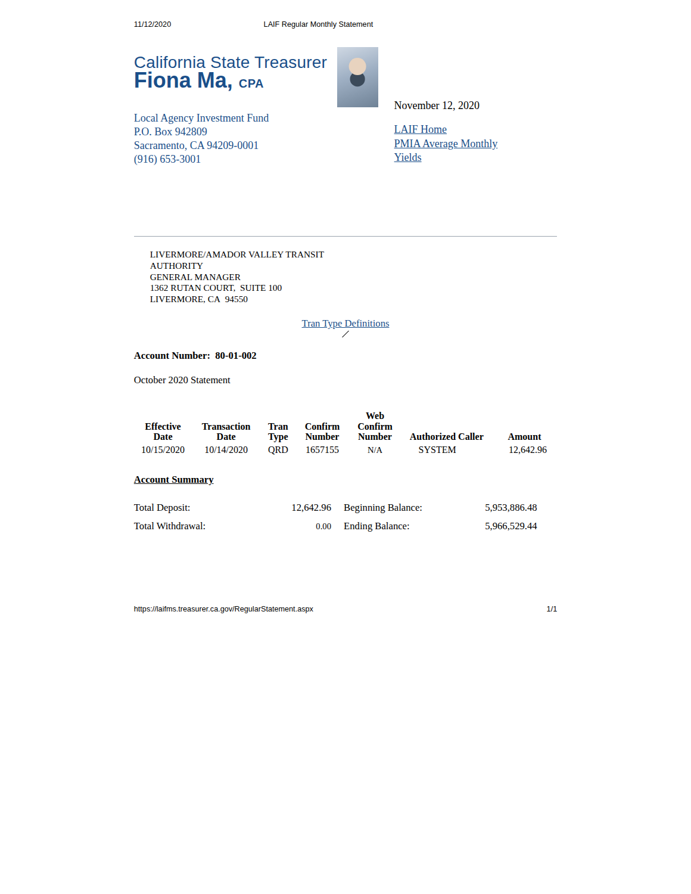11/12/2020 LAIF Regular Monthly Statement
California State Treasurer
Fiona Ma, CPA
Local Agency Investment Fund
P.O. Box 942809
Sacramento, CA 94209-0001
(916) 653-3001
November 12, 2020
LAIF Home
PMIA Average Monthly
Yields
LIVERMORE/AMADOR VALLEY TRANSIT
AUTHORITY
GENERAL MANAGER
1362 RUTAN COURT, SUITE 100
LIVERMORE, CA 94550
Tran Type Definitions
Account Number: 80-01-002
October 2020 Statement
| Effective Date | Transaction Date | Tran Type | Confirm Number | Web Confirm Number | Authorized Caller | Amount |
| --- | --- | --- | --- | --- | --- | --- |
| 10/15/2020 | 10/14/2020 | QRD | 1657155 | N/A | SYSTEM | 12,642.96 |
Account Summary
| Total Deposit: | 12,642.96 | Beginning Balance: | 5,953,886.48 |
| Total Withdrawal: | 0.00 | Ending Balance: | 5,966,529.44 |
https://laifms.treasurer.ca.gov/RegularStatement.aspx 1/1